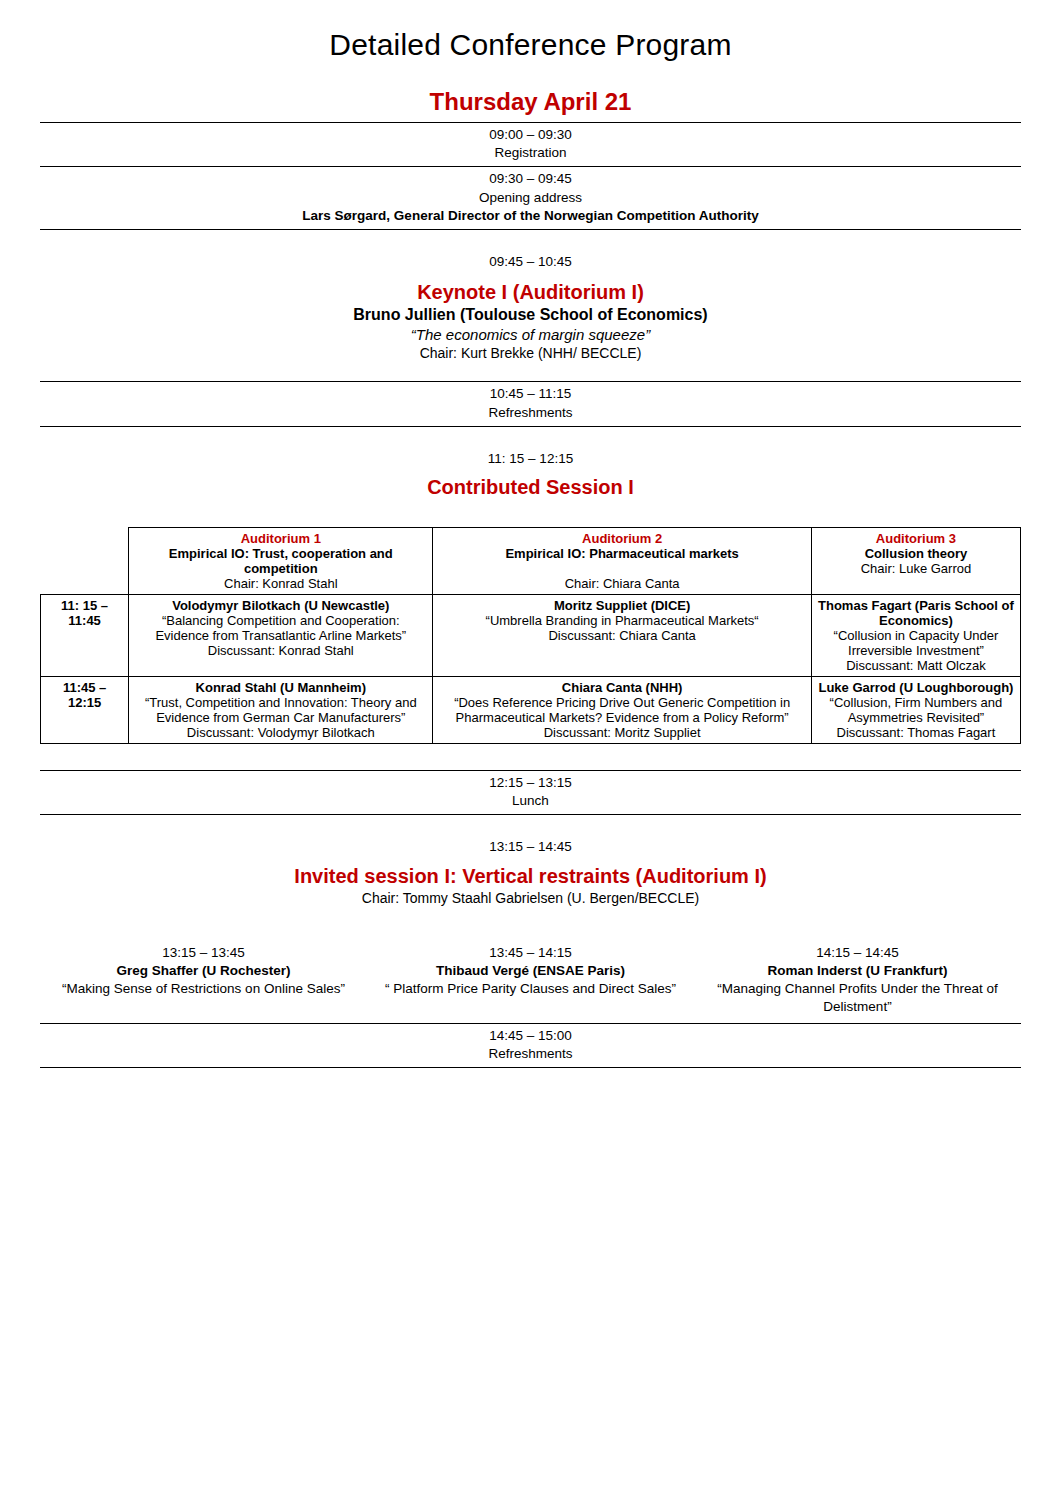Detailed Conference Program
Thursday April 21
09:00 – 09:30 Registration
09:30 – 09:45 Opening address Lars Sørgard, General Director of the Norwegian Competition Authority
09:45 – 10:45
Keynote I (Auditorium I)
Bruno Jullien (Toulouse School of Economics)
“The economics of margin squeeze”
Chair: Kurt Brekke (NHH/ BECCLE)
10:45 – 11:15 Refreshments
11: 15 – 12:15
Contributed Session I
| | Auditorium 1 | Auditorium 2 | Auditorium 3 |
| | Empirical IO: Trust, cooperation and competition | Empirical IO: Pharmaceutical markets | Collusion theory Chair: Luke Garrod |
| | Chair: Konrad Stahl | Chair: Chiara Canta | |
| 11: 15 – 11:45 | Volodymyr Bilotkach (U Newcastle) “Balancing Competition and Cooperation: Evidence from Transatlantic Arline Markets” Discussant: Konrad Stahl | Moritz Suppliet (DICE) “Umbrella Branding in Pharmaceutical Markets“ Discussant: Chiara Canta | Thomas Fagart (Paris School of Economics) “Collusion in Capacity Under Irreversible Investment” Discussant: Matt Olczak |
| 11:45 – 12:15 | Konrad Stahl (U Mannheim) “Trust, Competition and Innovation: Theory and Evidence from German Car Manufacturers” Discussant: Volodymyr Bilotkach | Chiara Canta (NHH) “Does Reference Pricing Drive Out Generic Competition in Pharmaceutical Markets? Evidence from a Policy Reform” Discussant: Moritz Suppliet | Luke Garrod (U Loughborough) “Collusion, Firm Numbers and Asymmetries Revisited” Discussant: Thomas Fagart |
12:15 – 13:15 Lunch
13:15 – 14:45
Invited session I: Vertical restraints (Auditorium I)
Chair: Tommy Staahl Gabrielsen (U. Bergen/BECCLE)
| 13:15 – 13:45 Greg Shaffer (U Rochester) “Making Sense of Restrictions on Online Sales” | 13:45 – 14:15 Thibaud Vergé (ENSAE Paris) “ Platform Price Parity Clauses and Direct Sales” | 14:15 – 14:45 Roman Inderst (U Frankfurt) “Managing Channel Profits Under the Threat of Delistment” |
14:45 – 15:00 Refreshments